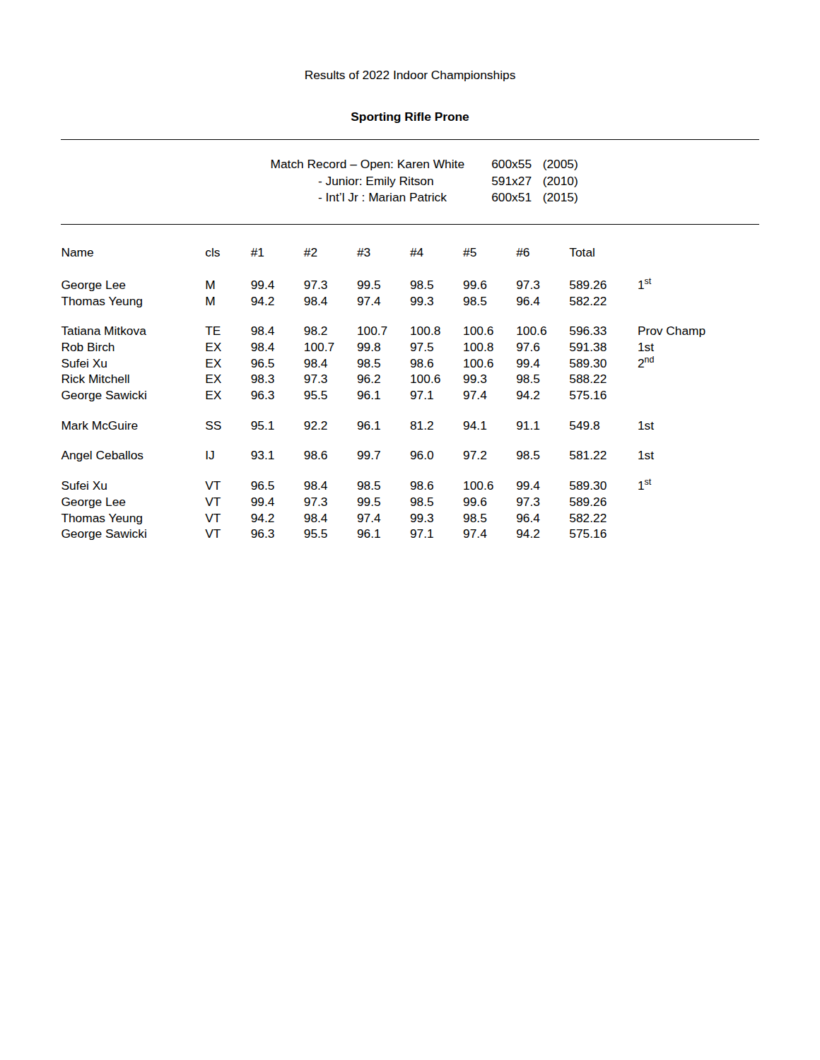Results of 2022 Indoor Championships
Sporting Rifle Prone
| Match Record – Open: Karen White | 600x55 | (2005) |
| - Junior: Emily Ritson | 591x27 | (2010) |
| - Int’l Jr : Marian Patrick | 600x51 | (2015) |
| Name | cls | #1 | #2 | #3 | #4 | #5 | #6 | Total | |
| --- | --- | --- | --- | --- | --- | --- | --- | --- | --- |
| George Lee | M | 99.4 | 97.3 | 99.5 | 98.5 | 99.6 | 97.3 | 589.26 | 1 st |
| Thomas Yeung | M | 94.2 | 98.4 | 97.4 | 99.3 | 98.5 | 96.4 | 582.22 | |
| Tatiana Mitkova | TE | 98.4 | 98.2 | 100.7 | 100.8 | 100.6 | 100.6 | 596.33 | Prov Champ |
| Rob Birch | EX | 98.4 | 100.7 | 99.8 | 97.5 | 100.8 | 97.6 | 591.38 | 1st |
| Sufei Xu | EX | 96.5 | 98.4 | 98.5 | 98.6 | 100.6 | 99.4 | 589.30 | 2 nd |
| Rick Mitchell | EX | 98.3 | 97.3 | 96.2 | 100.6 | 99.3 | 98.5 | 588.22 | |
| George Sawicki | EX | 96.3 | 95.5 | 96.1 | 97.1 | 97.4 | 94.2 | 575.16 | |
| Mark McGuire | SS | 95.1 | 92.2 | 96.1 | 81.2 | 94.1 | 91.1 | 549.8 | 1st |
| Angel Ceballos | IJ | 93.1 | 98.6 | 99.7 | 96.0 | 97.2 | 98.5 | 581.22 | 1st |
| Sufei Xu | VT | 96.5 | 98.4 | 98.5 | 98.6 | 100.6 | 99.4 | 589.30 | 1 st |
| George Lee | VT | 99.4 | 97.3 | 99.5 | 98.5 | 99.6 | 97.3 | 589.26 | |
| Thomas Yeung | VT | 94.2 | 98.4 | 97.4 | 99.3 | 98.5 | 96.4 | 582.22 | |
| George Sawicki | VT | 96.3 | 95.5 | 96.1 | 97.1 | 97.4 | 94.2 | 575.16 | |